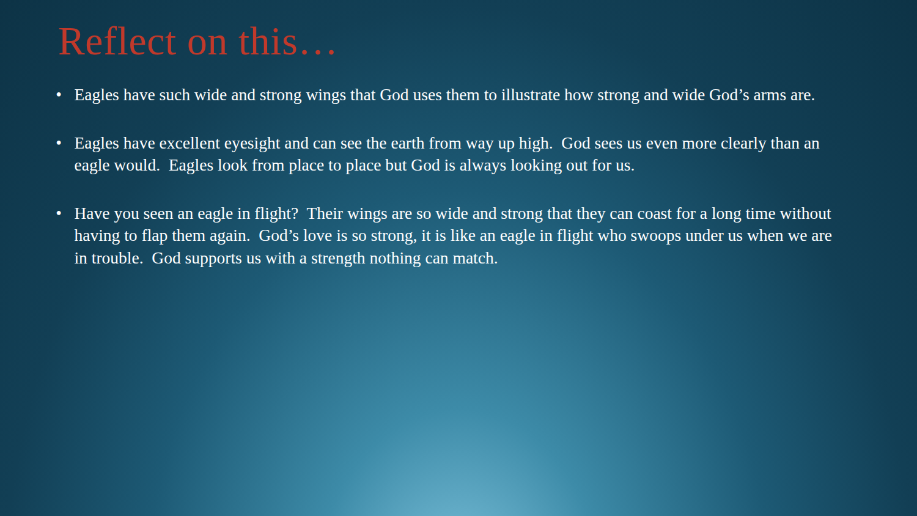Reflect on this…
Eagles have such wide and strong wings that God uses them to illustrate how strong and wide God’s arms are.
Eagles have excellent eyesight and can see the earth from way up high. God sees us even more clearly than an eagle would. Eagles look from place to place but God is always looking out for us.
Have you seen an eagle in flight? Their wings are so wide and strong that they can coast for a long time without having to flap them again. God’s love is so strong, it is like an eagle in flight who swoops under us when we are in trouble. God supports us with a strength nothing can match.